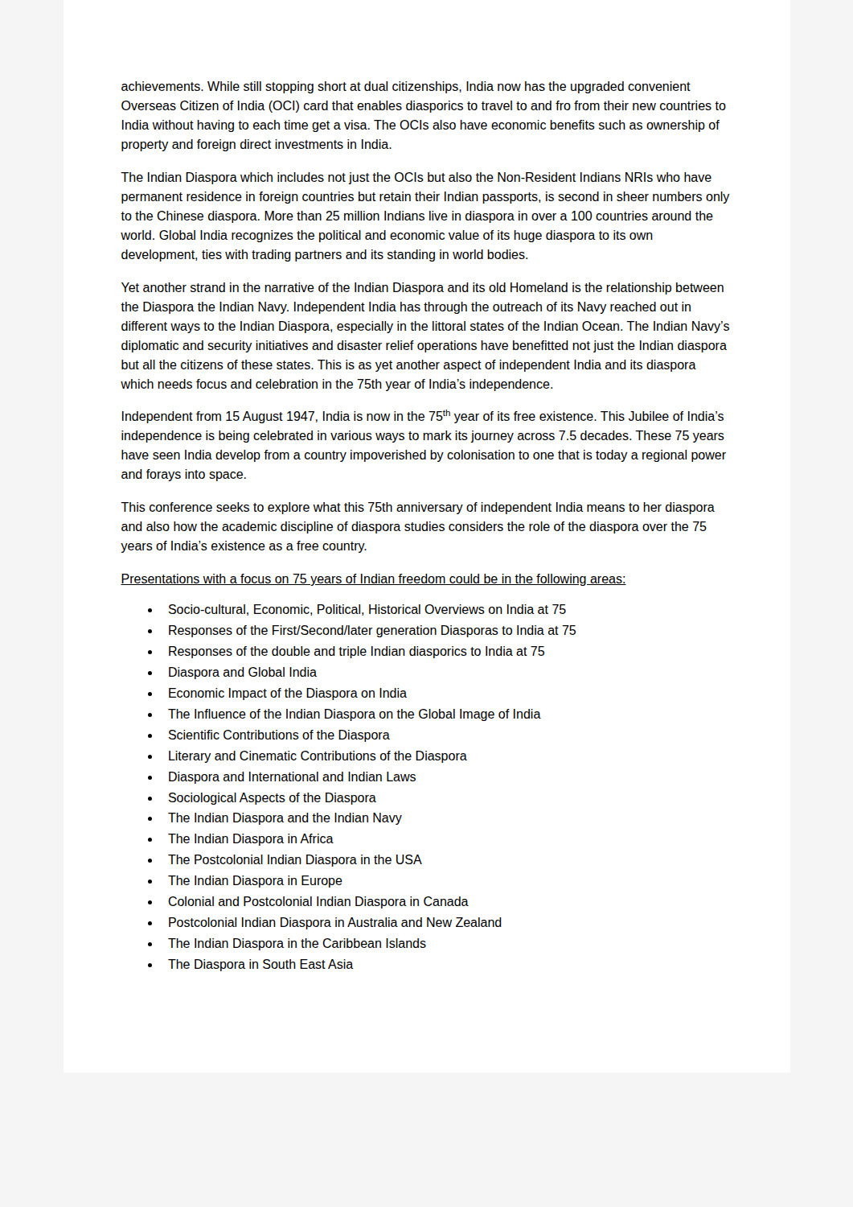achievements. While still stopping short at dual citizenships, India now has the upgraded convenient Overseas Citizen of India (OCI) card that enables diasporics to travel to and fro from their new countries to India without having to each time get a visa. The OCIs also have economic benefits such as ownership of property and foreign direct investments in India.
The Indian Diaspora which includes not just the OCIs but also the Non-Resident Indians NRIs who have permanent residence in foreign countries but retain their Indian passports, is second in sheer numbers only to the Chinese diaspora. More than 25 million Indians live in diaspora in over a 100 countries around the world. Global India recognizes the political and economic value of its huge diaspora to its own development, ties with trading partners and its standing in world bodies.
Yet another strand in the narrative of the Indian Diaspora and its old Homeland is the relationship between the Diaspora the Indian Navy. Independent India has through the outreach of its Navy reached out in different ways to the Indian Diaspora, especially in the littoral states of the Indian Ocean. The Indian Navy’s diplomatic and security initiatives and disaster relief operations have benefitted not just the Indian diaspora but all the citizens of these states. This is as yet another aspect of independent India and its diaspora which needs focus and celebration in the 75th year of India’s independence.
Independent from 15 August 1947, India is now in the 75th year of its free existence. This Jubilee of India’s independence is being celebrated in various ways to mark its journey across 7.5 decades. These 75 years have seen India develop from a country impoverished by colonisation to one that is today a regional power and forays into space.
This conference seeks to explore what this 75th anniversary of independent India means to her diaspora and also how the academic discipline of diaspora studies considers the role of the diaspora over the 75 years of India’s existence as a free country.
Presentations with a focus on 75 years of Indian freedom could be in the following areas:
Socio-cultural, Economic, Political, Historical Overviews on India at 75
Responses of the First/Second/later generation Diasporas to India at 75
Responses of the double and triple Indian diasporics to India at 75
Diaspora and Global India
Economic Impact of the Diaspora on India
The Influence of the Indian Diaspora on the Global Image of India
Scientific Contributions of the Diaspora
Literary and Cinematic Contributions of the Diaspora
Diaspora and International and Indian Laws
Sociological Aspects of the Diaspora
The Indian Diaspora and the Indian Navy
The Indian Diaspora in Africa
The Postcolonial Indian Diaspora in the USA
The Indian Diaspora in Europe
Colonial and Postcolonial Indian Diaspora in Canada
Postcolonial Indian Diaspora in Australia and New Zealand
The Indian Diaspora in the Caribbean Islands
The Diaspora in South East Asia